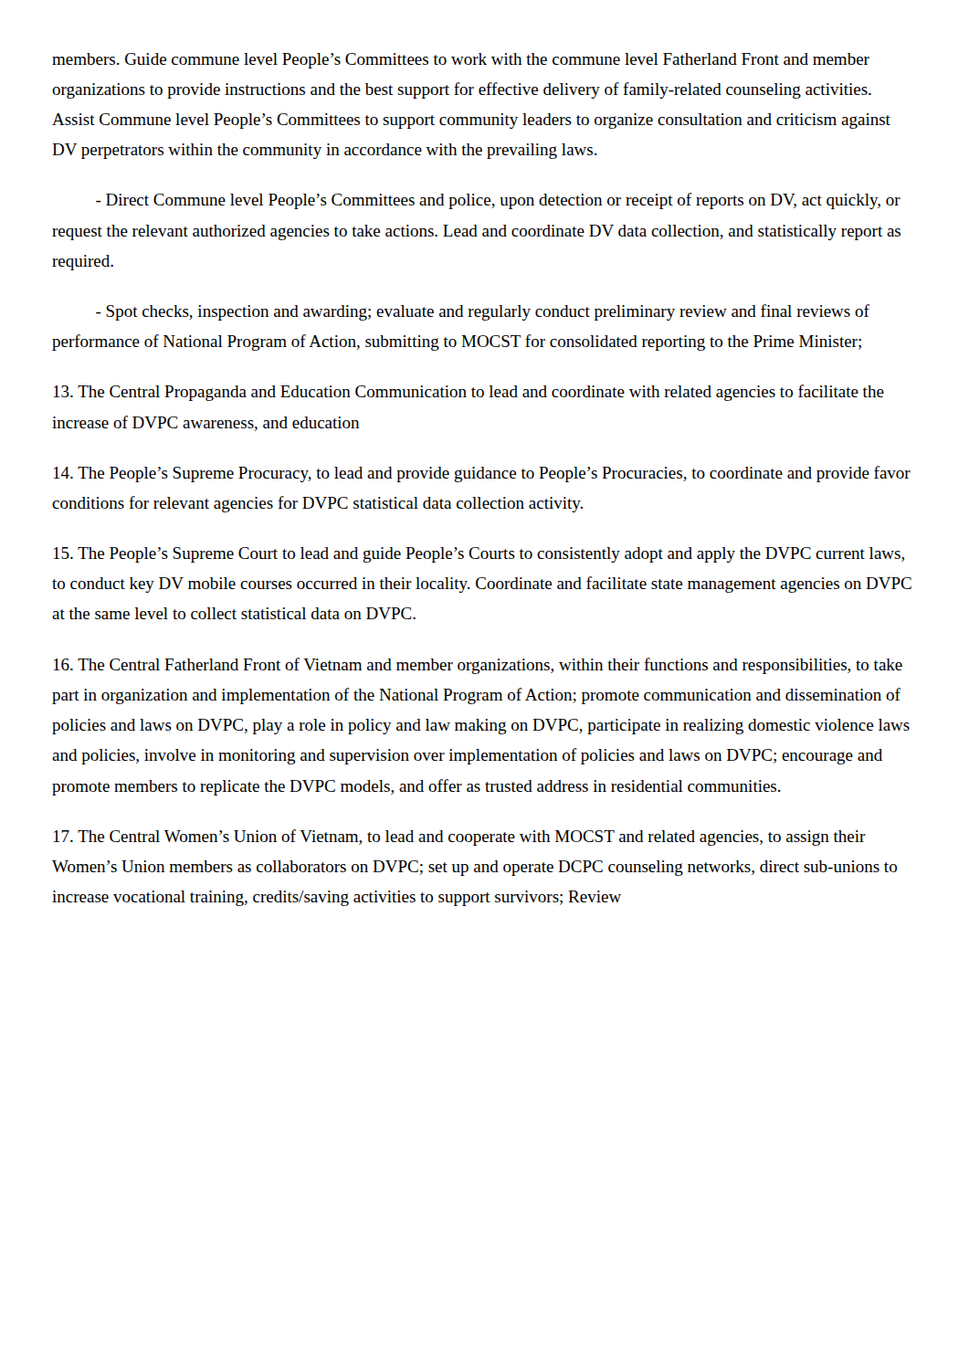members. Guide commune level People’s Committees to work with the commune level Fatherland Front and member organizations to provide instructions and the best support for effective delivery of family-related counseling activities. Assist Commune level People’s Committees to support community leaders to organize consultation and criticism against DV perpetrators within the community in accordance with the prevailing laws.
- Direct Commune level People’s Committees and police, upon detection or receipt of reports on DV, act quickly, or request the relevant authorized agencies to take actions. Lead and coordinate DV data collection, and statistically report as required.
- Spot checks, inspection and awarding; evaluate and regularly conduct preliminary review and final reviews of performance of National Program of Action, submitting to MOCST for consolidated reporting to the Prime Minister;
13. The Central Propaganda and Education Communication to lead and coordinate with related agencies to facilitate the increase of DVPC awareness, and education
14. The People’s Supreme Procuracy, to lead and provide guidance to People’s Procuracies, to coordinate and provide favor conditions for relevant agencies for DVPC statistical data collection activity.
15. The People’s Supreme Court to lead and guide People’s Courts to consistently adopt and apply the DVPC current laws, to conduct key DV mobile courses occurred in their locality. Coordinate and facilitate state management agencies on DVPC at the same level to collect statistical data on DVPC.
16. The Central Fatherland Front of Vietnam and member organizations, within their functions and responsibilities, to take part in organization and implementation of the National Program of Action; promote communication and dissemination of policies and laws on DVPC, play a role in policy and law making on DVPC, participate in realizing domestic violence laws and policies, involve in monitoring and supervision over implementation of policies and laws on DVPC; encourage and promote members to replicate the DVPC models, and offer as trusted address in residential communities.
17. The Central Women’s Union of Vietnam, to lead and cooperate with MOCST and related agencies, to assign their Women’s Union members as collaborators on DVPC; set up and operate DCPC counseling networks, direct sub-unions to increase vocational training, credits/saving activities to support survivors; Review